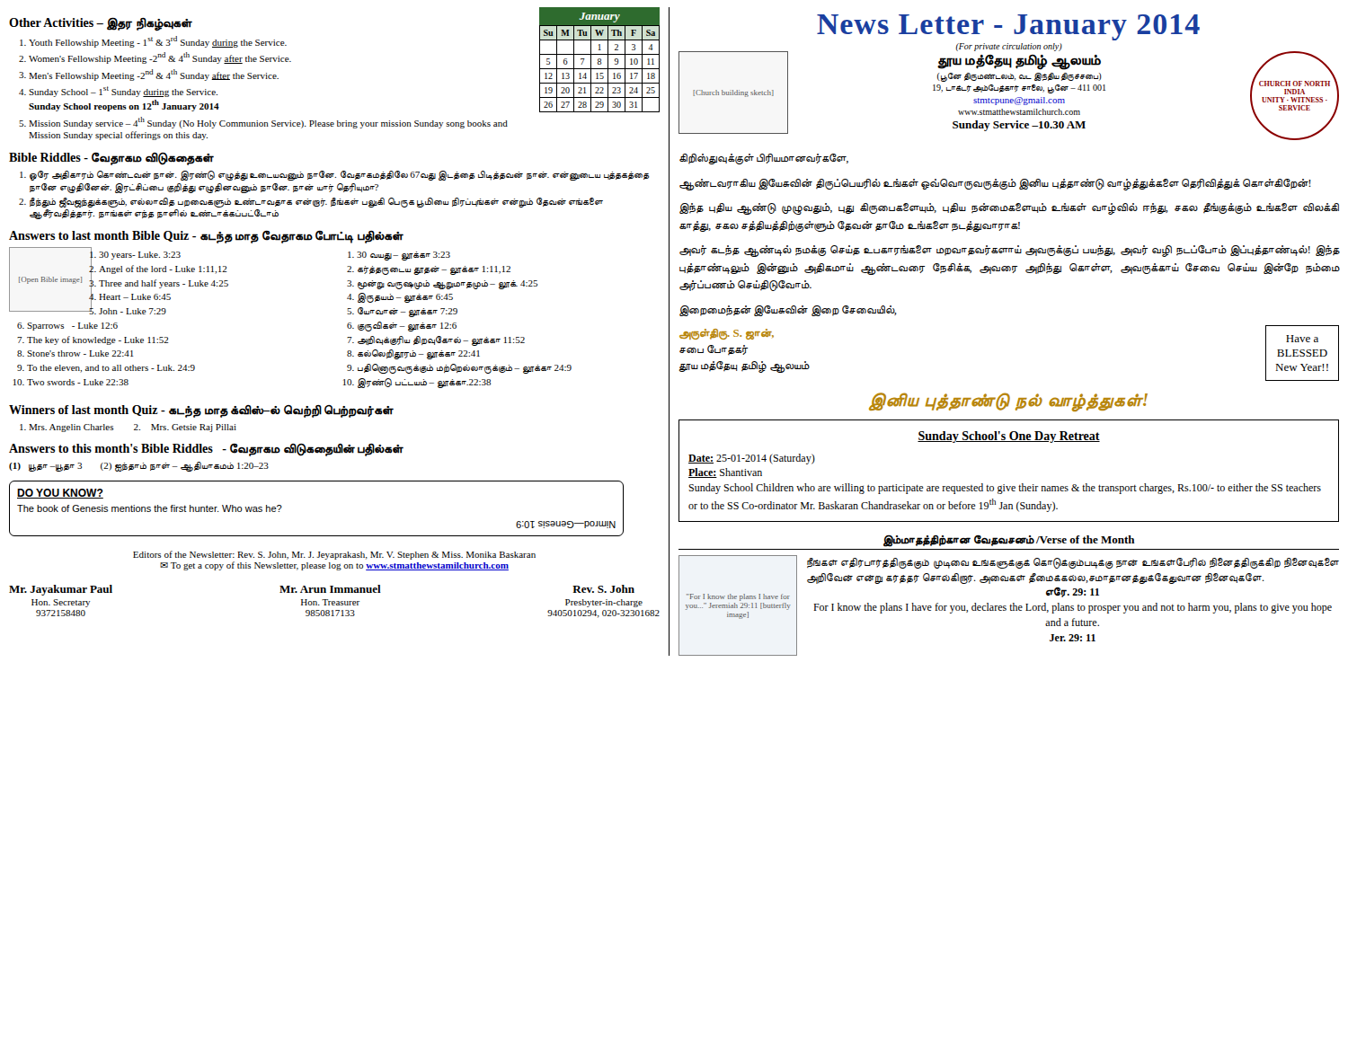January
| Su | M | Tu | W | Th | F | Sa |
| --- | --- | --- | --- | --- | --- | --- |
| | | | 1 | 2 | 3 | 4 |
| 5 | 6 | 7 | 8 | 9 | 10 | 11 |
| 12 | 13 | 14 | 15 | 16 | 17 | 18 |
| 19 | 20 | 21 | 22 | 23 | 24 | 25 |
| 26 | 27 | 28 | 29 | 30 | 31 | |
Other Activities – இதர நிகழ்வுகள்
Youth Fellowship Meeting - 1st & 3rd Sunday during the Service.
Women's Fellowship Meeting -2nd & 4th Sunday after the Service.
Men's Fellowship Meeting -2nd & 4th Sunday after the Service.
Sunday School – 1st Sunday during the Service.
Sunday School reopens on 12th January 2014
Mission Sunday service – 4th Sunday (No Holy Communion Service). Please bring your mission Sunday song books and Mission Sunday special offerings on this day.
Bible Riddles - வேதாகம விடுகதைகள்
ஒரே அதிகாரம் கொண்டவன் நான். இரண்டு எழுத்து உடையவனும் நானே. வேதாகமத்திலே 67வது இடத்தை பிடித்தவன் நான். என்னுடைய புத்தகத்தை நானே எழுதினேன். இரட்சிப்பை குறித்து எழுதினவனும் நானே. நான் யார் தெரியுமா?
நீந்தும் ஜீவஜந்துக்களும், எல்லாவித பறவைகளும் உண்டாவதாக என்றார். நீங்கள் பலுகி பெருக பூமியை நிரப்புங்கள் என்றும் தேவன் எங்களை ஆசீர்வதித்தார். நாங்கள் எந்த நாளில் உண்டாக்கப்பட்டோம்
Answers to last month Bible Quiz - கடந்த மாத வேதாகம போட்டி பதில்கள்
[Open Bible image]
30 years- Luke. 3:23
Angel of the lord - Luke 1:11,12
Three and half years - Luke 4:25
Heart – Luke 6:45
John - Luke 7:29
Sparrows - Luke 12:6
The key of knowledge - Luke 11:52
Stone's throw - Luke 22:41
To the eleven, and to all others - Luk. 24:9
Two swords - Luke 22:38
30 வயது – லூக்கா 3:23
கர்த்தருடைய தூதன் – லூக்கா 1:11,12
மூன்று வருஷமும் ஆறுமாதமும் – லூக். 4:25
இருதயம் – லூக்கா 6:45
யோவான் – லூக்கா 7:29
குருவிகள் – லூக்கா 12:6
அறிவுக்குரிய திறவுகோல் – லூக்கா 11:52
கல்லெறிதூரம் – லூக்கா 22:41
பதினொருவருக்கும் மற்றெல்லாருக்கும் – லூக்கா 24:9
இரண்டு பட்டயம் – லூக்கா.22:38
Winners of last month Quiz - கடந்த மாத க்விஸ்–ல் வெற்றி பெற்றவர்கள்
Mrs. Angelin Charles 2. Mrs. Getsie Raj Pillai
Answers to this month's Bible Riddles - வேதாகம விடுகதையின் பதில்கள்
(1) யூதா –யூதா 3
(2) ஐந்தாம் நாள் – ஆதியாகமம் 1:20–23
DO YOU KNOW?
The book of Genesis mentions the first hunter. Who was he?
Nimrod—Genesis 10:9
Editors of the Newsletter: Rev. S. John, Mr. J. Jeyaprakash, Mr. V. Stephen & Miss. Monika Baskaran
✉ To get a copy of this Newsletter, please log on to www.stmatthewstamilchurch.com
Mr. Jayakumar Paul
Hon. Secretary
9372158480
Mr. Arun Immanuel
Hon. Treasurer
9850817133
Rev. S. John
Presbyter-in-charge
9405010294, 020-32301682
News Letter - January 2014
(For private circulation only)
[Church building sketch]
தூய மத்தேயு தமிழ் ஆலயம்
(பூனே திருமண்டலம், வட இந்திய திருச்சபை)
19, டாக்டர் அம்பேத்கார் சாலை, பூனே – 411 001
stmtcpune@gmail.com
www.stmatthewstamilchurch.com
Sunday Service –10.30 AM
CHURCH OF NORTH INDIA
UNITY · WITNESS · SERVICE
கிறிஸ்துவுக்குள் பிரியமானவர்களே,
ஆண்டவராகிய இயேசுவின் திருப்பெயரில் உங்கள் ஒவ்வொருவருக்கும் இனிய புத்தாண்டு வாழ்த்துக்களை தெரிவித்துக் கொள்கிறேன்!
இந்த புதிய ஆண்டு முழுவதும், புது கிருபைகளையும், புதிய நன்மைகளையும் உங்கள் வாழ்வில் ஈந்து, சகல தீங்குக்கும் உங்களை விலக்கி காத்து, சகல சத்தியத்திற்குள்ளும் தேவன் தாமே உங்களை நடத்துவாராக!
அவர் கடந்த ஆண்டில் நமக்கு செய்த உபகாரங்களை மறவாதவர்களாய் அவருக்குப் பயந்து, அவர் வழி நடப்போம் இப்புத்தாண்டில்! இந்த புத்தாண்டிலும் இன்னும் அதிகமாய் ஆண்டவரை நேசிக்க, அவரை அறிந்து கொள்ள, அவருக்காய் சேவை செய்ய இன்றே நம்மை அர்ப்பணம் செய்திடுவோம்.
இறைமைந்தன் இயேசுவின் இறை சேவையில்,
Have a
BLESSED
New Year!!
அருள்திரு. S. ஜான்,
சபை போதகர்
தூய மத்தேயு தமிழ் ஆலயம்
இனிய புத்தாண்டு நல் வாழ்த்துகள்!
Sunday School's One Day Retreat
Date: 25-01-2014 (Saturday)
Place: Shantivan
Sunday School Children who are willing to participate are requested to give their names & the transport charges, Rs.100/- to either the SS teachers or to the SS Co-ordinator Mr. Baskaran Chandrasekar on or before 19th Jan (Sunday).
இம்மாதத்திற்கான வேதவசனம் /Verse of the Month
"For I know the plans I have for you..." Jeremiah 29:11 [butterfly image]
நீங்கள் எதிர்பார்த்திருக்கும் முடிவை உங்களுக்குக் கொடுக்கும்படிக்கு நான் உங்கள்பேரில் நினைத்திருக்கிற நினைவுகளை அறிவேன் என்று கர்த்தர் சொல்கிறார். அவைகள் தீமைக்கல்ல,சமாதானத்துக்கேதுவான நினைவுகளே.
எரே. 29: 11
For I know the plans I have for you, declares the Lord, plans to prosper you and not to harm you, plans to give you hope and a future.
Jer. 29: 11